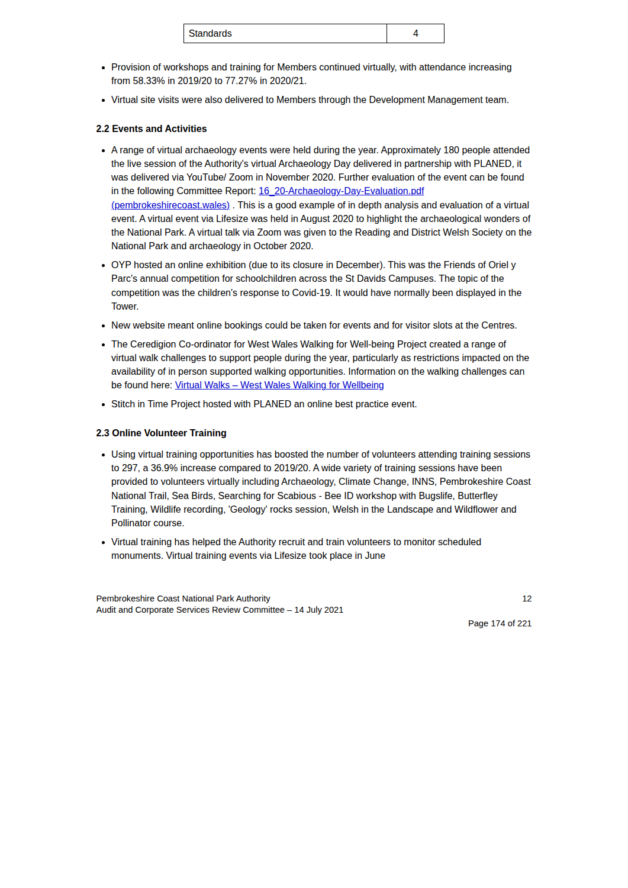| Standards | 4 |
Provision of workshops and training for Members continued virtually, with attendance increasing from 58.33% in 2019/20 to 77.27% in 2020/21.
Virtual site visits were also delivered to Members through the Development Management team.
2.2 Events and Activities
A range of virtual archaeology events were held during the year. Approximately 180 people attended the live session of the Authority's virtual Archaeology Day delivered in partnership with PLANED, it was delivered via YouTube/ Zoom in November 2020. Further evaluation of the event can be found in the following Committee Report: 16_20-Archaeology-Day-Evaluation.pdf (pembrokeshirecoast.wales) . This is a good example of in depth analysis and evaluation of a virtual event. A virtual event via Lifesize was held in August 2020 to highlight the archaeological wonders of the National Park. A virtual talk via Zoom was given to the Reading and District Welsh Society on the National Park and archaeology in October 2020.
OYP hosted an online exhibition (due to its closure in December). This was the Friends of Oriel y Parc's annual competition for schoolchildren across the St Davids Campuses. The topic of the competition was the children's response to Covid-19. It would have normally been displayed in the Tower.
New website meant online bookings could be taken for events and for visitor slots at the Centres.
The Ceredigion Co-ordinator for West Wales Walking for Well-being Project created a range of virtual walk challenges to support people during the year, particularly as restrictions impacted on the availability of in person supported walking opportunities. Information on the walking challenges can be found here: Virtual Walks – West Wales Walking for Wellbeing
Stitch in Time Project hosted with PLANED an online best practice event.
2.3 Online Volunteer Training
Using virtual training opportunities has boosted the number of volunteers attending training sessions to 297, a 36.9% increase compared to 2019/20. A wide variety of training sessions have been provided to volunteers virtually including Archaeology, Climate Change, INNS, Pembrokeshire Coast National Trail, Sea Birds, Searching for Scabious - Bee ID workshop with Bugslife, Butterfley Training, Wildlife recording, 'Geology' rocks session, Welsh in the Landscape and Wildflower and Pollinator course.
Virtual training has helped the Authority recruit and train volunteers to monitor scheduled monuments. Virtual training events via Lifesize took place in June
12 Pembrokeshire Coast National Park Authority
Audit and Corporate Services Review Committee – 14 July 2021
Page 174 of 221